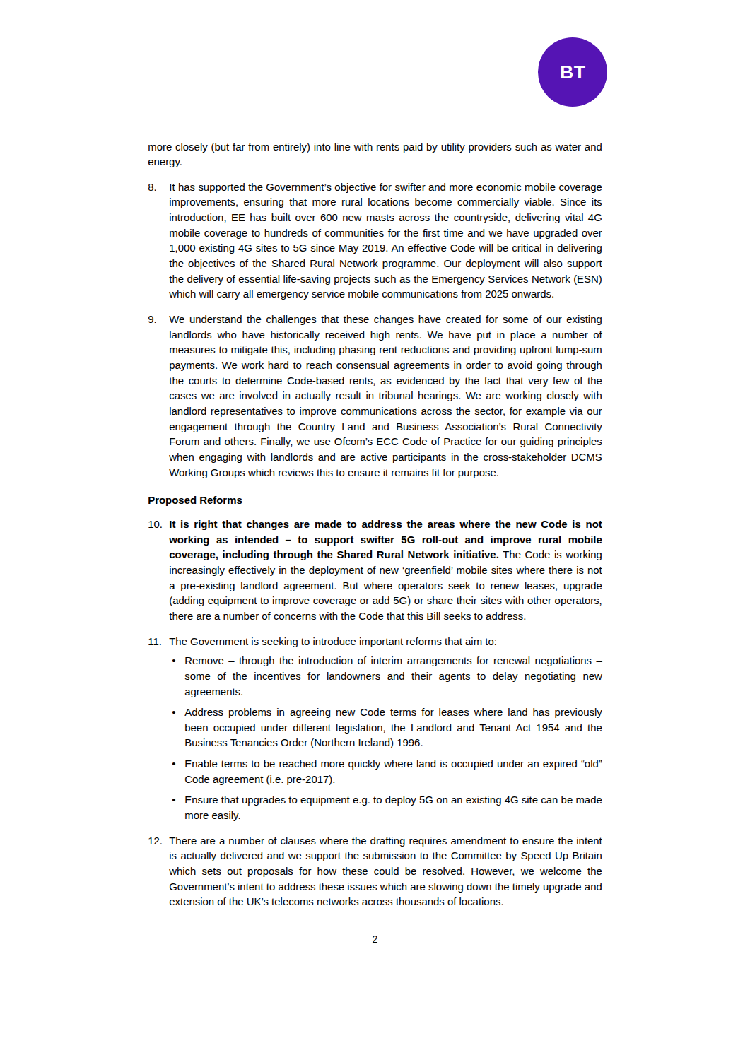BT
more closely (but far from entirely) into line with rents paid by utility providers such as water and energy.
8. It has supported the Government’s objective for swifter and more economic mobile coverage improvements, ensuring that more rural locations become commercially viable. Since its introduction, EE has built over 600 new masts across the countryside, delivering vital 4G mobile coverage to hundreds of communities for the first time and we have upgraded over 1,000 existing 4G sites to 5G since May 2019. An effective Code will be critical in delivering the objectives of the Shared Rural Network programme. Our deployment will also support the delivery of essential life-saving projects such as the Emergency Services Network (ESN) which will carry all emergency service mobile communications from 2025 onwards.
9. We understand the challenges that these changes have created for some of our existing landlords who have historically received high rents. We have put in place a number of measures to mitigate this, including phasing rent reductions and providing upfront lump-sum payments. We work hard to reach consensual agreements in order to avoid going through the courts to determine Code-based rents, as evidenced by the fact that very few of the cases we are involved in actually result in tribunal hearings. We are working closely with landlord representatives to improve communications across the sector, for example via our engagement through the Country Land and Business Association’s Rural Connectivity Forum and others. Finally, we use Ofcom’s ECC Code of Practice for our guiding principles when engaging with landlords and are active participants in the cross-stakeholder DCMS Working Groups which reviews this to ensure it remains fit for purpose.
Proposed Reforms
10. It is right that changes are made to address the areas where the new Code is not working as intended – to support swifter 5G roll-out and improve rural mobile coverage, including through the Shared Rural Network initiative. The Code is working increasingly effectively in the deployment of new ‘greenfield’ mobile sites where there is not a pre-existing landlord agreement. But where operators seek to renew leases, upgrade (adding equipment to improve coverage or add 5G) or share their sites with other operators, there are a number of concerns with the Code that this Bill seeks to address.
11. The Government is seeking to introduce important reforms that aim to:
Remove – through the introduction of interim arrangements for renewal negotiations – some of the incentives for landowners and their agents to delay negotiating new agreements.
Address problems in agreeing new Code terms for leases where land has previously been occupied under different legislation, the Landlord and Tenant Act 1954 and the Business Tenancies Order (Northern Ireland) 1996.
Enable terms to be reached more quickly where land is occupied under an expired “old” Code agreement (i.e. pre-2017).
Ensure that upgrades to equipment e.g. to deploy 5G on an existing 4G site can be made more easily.
12. There are a number of clauses where the drafting requires amendment to ensure the intent is actually delivered and we support the submission to the Committee by Speed Up Britain which sets out proposals for how these could be resolved. However, we welcome the Government’s intent to address these issues which are slowing down the timely upgrade and extension of the UK’s telecoms networks across thousands of locations.
2